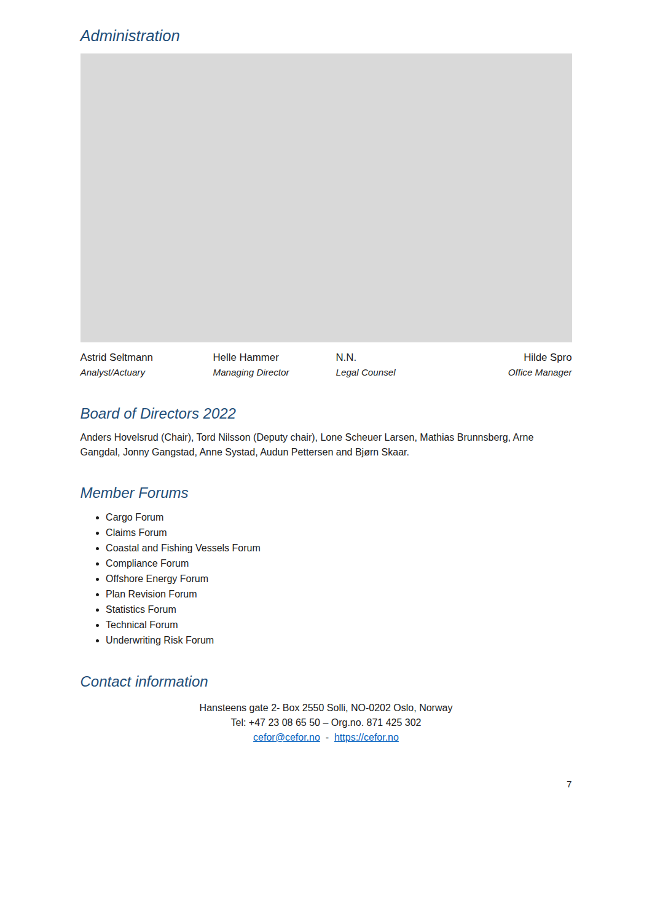Administration
| Astrid Seltmann | Helle Hammer | N.N. | Hilde Spro |
| Analyst/Actuary | Managing Director | Legal Counsel | Office Manager |
Board of Directors 2022
Anders Hovelsrud (Chair), Tord Nilsson (Deputy chair), Lone Scheuer Larsen, Mathias Brunnsberg, Arne Gangdal, Jonny Gangstad, Anne Systad, Audun Pettersen and Bjørn Skaar.
Member Forums
Cargo Forum
Claims Forum
Coastal and Fishing Vessels Forum
Compliance Forum
Offshore Energy Forum
Plan Revision Forum
Statistics Forum
Technical Forum
Underwriting Risk Forum
Contact information
Hansteens gate 2- Box 2550 Solli, NO-0202 Oslo, Norway
Tel: +47 23 08 65 50 – Org.no. 871 425 302
cefor@cefor.no - https://cefor.no
7